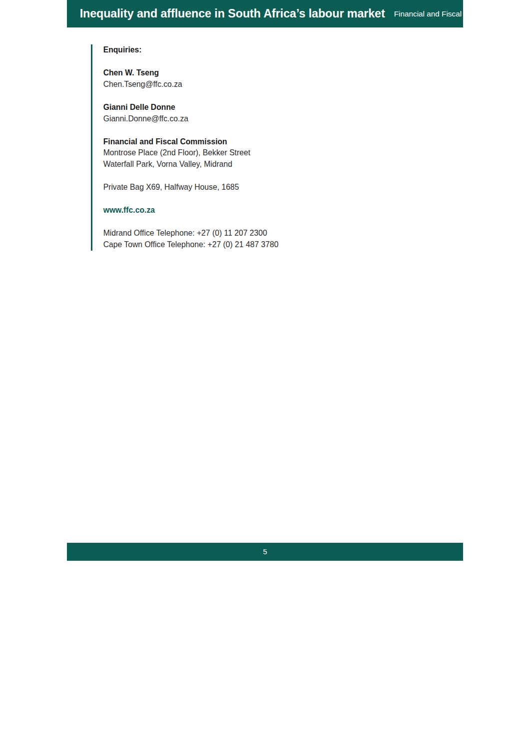Inequality and affluence in South Africa’s labour market
Financial and Fiscal Commission
Enquiries:
Chen W. Tseng
Chen.Tseng@ffc.co.za
Gianni Delle Donne
Gianni.Donne@ffc.co.za
Financial and Fiscal Commission
Montrose Place (2nd Floor), Bekker Street
Waterfall Park, Vorna Valley, Midrand
Private Bag X69, Halfway House, 1685
www.ffc.co.za
Midrand Office Telephone: +27 (0) 11 207 2300
Cape Town Office Telephone: +27 (0) 21 487 3780
5